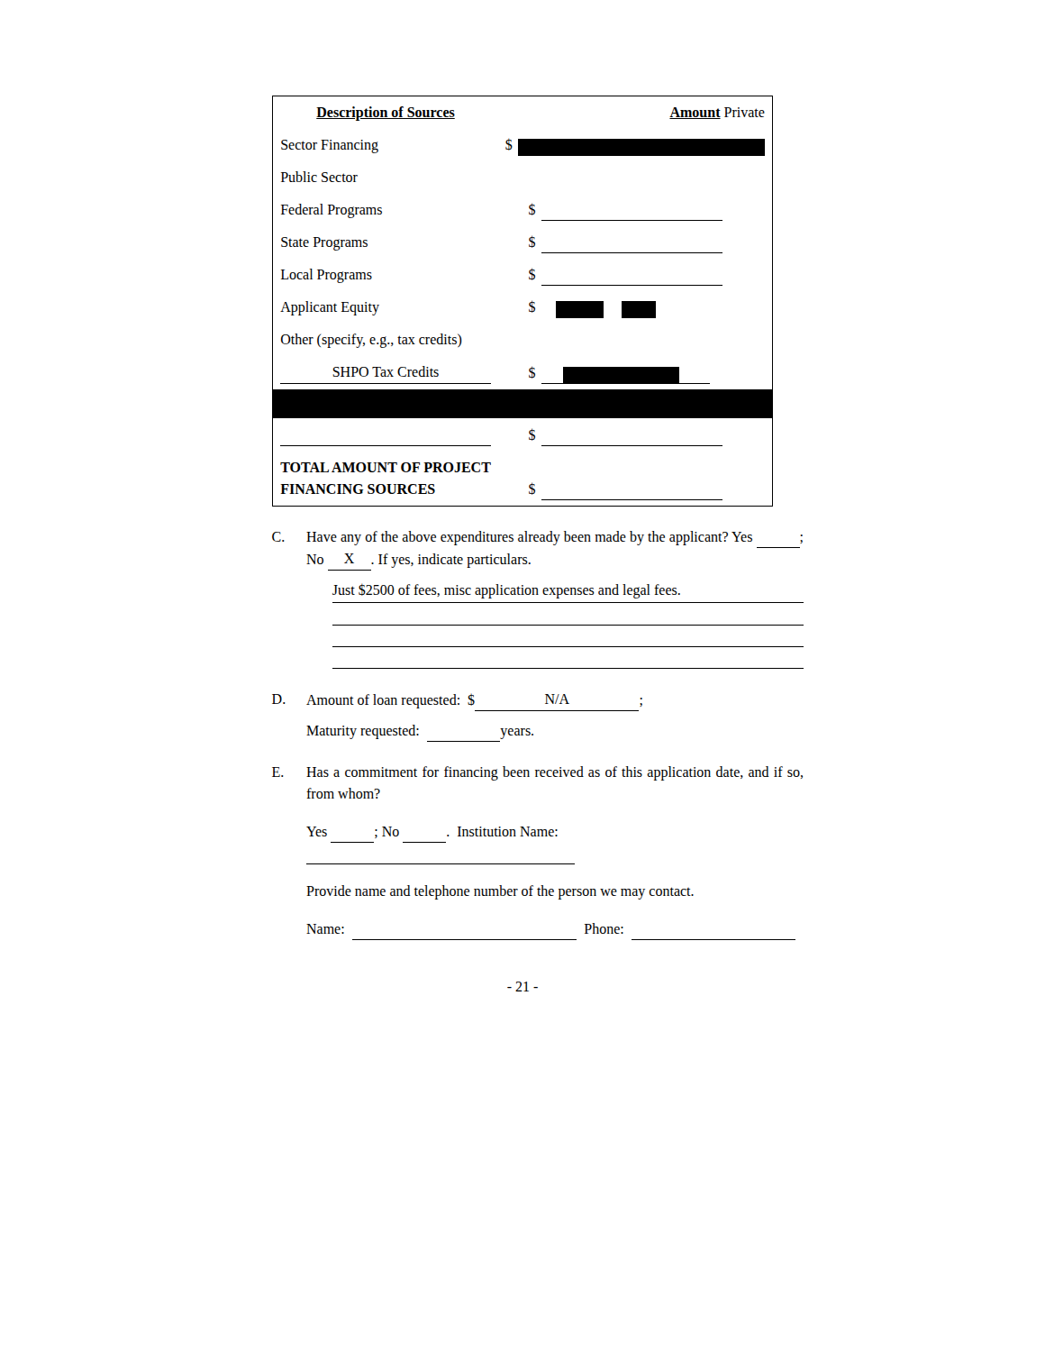| Description of Sources | Amount Private |
| Sector Financing | $ |
| Public Sector | |
| Federal Programs | $ |
| State Programs | $ |
| Local Programs | $ |
| Applicant Equity | $ |
| Other (specify, e.g., tax credits) | |
| SHPO Tax Credits | $ |
| | $ |
| Total Amount of Project Financing Sources | $ |
C.
Have any of the above expenditures already been made by the applicant? Yes ; No X . If yes, indicate particulars.
Just $2500 of fees, misc application expenses and legal fees.
D.
Amount of loan requested: $N/A;
Maturity requested: years.
E.
Has a commitment for financing been received as of this application date, and if so, from whom?
Yes ; No . Institution Name:
Provide name and telephone number of the person we may contact.
Name: Phone:
- 21 -